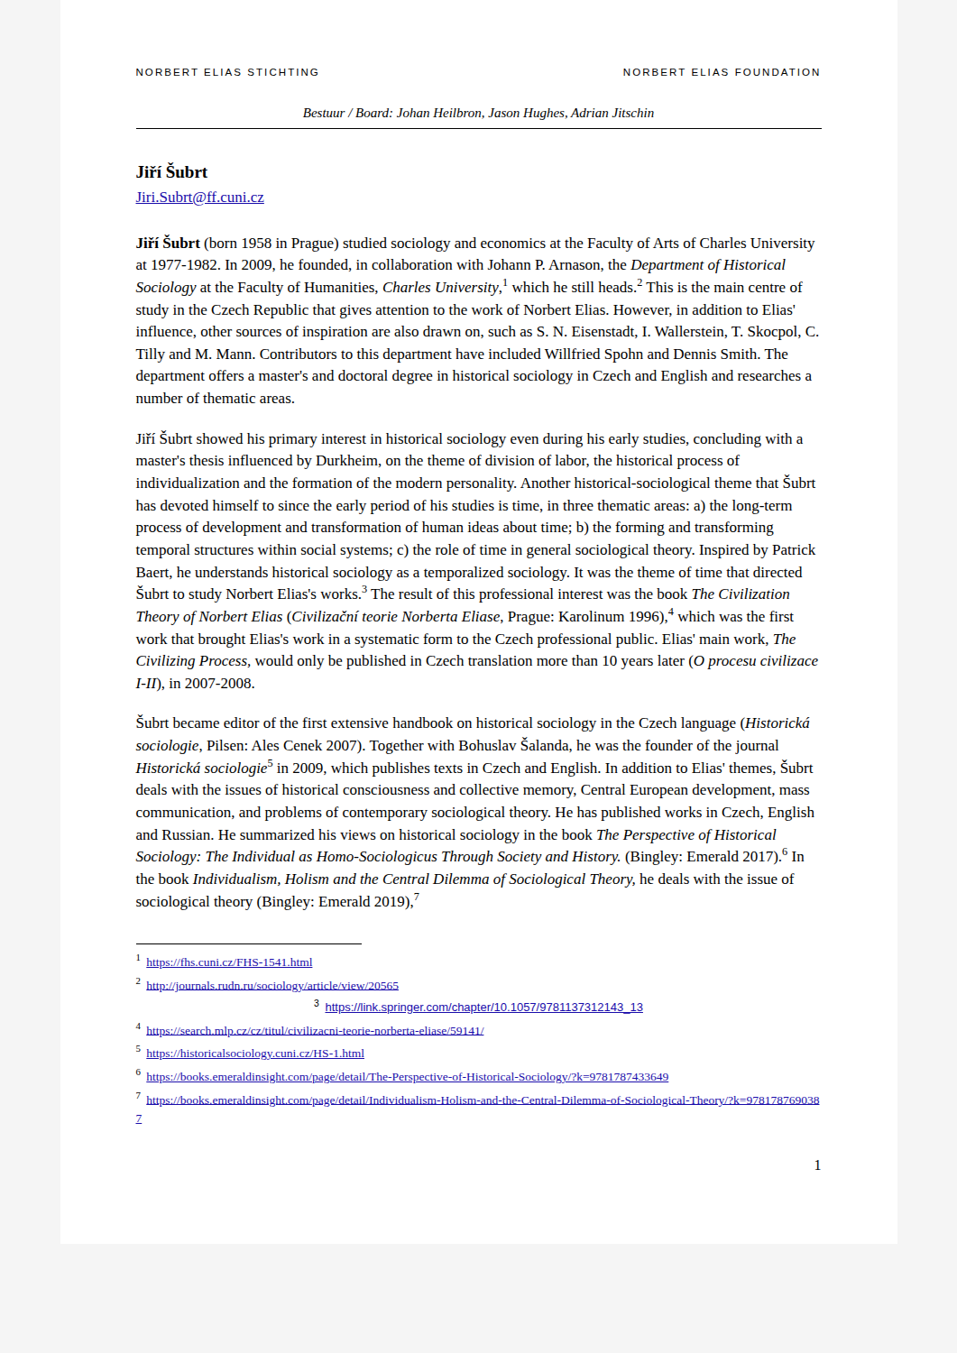NORBERT ELIAS STICHTING NORBERT ELIAS FOUNDATION
Bestuur / Board: Johan Heilbron, Jason Hughes, Adrian Jitschin
Jiří Šubrt
Jiri.Subrt@ff.cuni.cz
Jiří Šubrt (born 1958 in Prague) studied sociology and economics at the Faculty of Arts of Charles University at 1977-1982. In 2009, he founded, in collaboration with Johann P. Arnason, the Department of Historical Sociology at the Faculty of Humanities, Charles University,1 which he still heads.2 This is the main centre of study in the Czech Republic that gives attention to the work of Norbert Elias. However, in addition to Elias' influence, other sources of inspiration are also drawn on, such as S. N. Eisenstadt, I. Wallerstein, T. Skocpol, C. Tilly and M. Mann. Contributors to this department have included Willfried Spohn and Dennis Smith. The department offers a master's and doctoral degree in historical sociology in Czech and English and researches a number of thematic areas.
Jiří Šubrt showed his primary interest in historical sociology even during his early studies, concluding with a master's thesis influenced by Durkheim, on the theme of division of labor, the historical process of individualization and the formation of the modern personality. Another historical-sociological theme that Šubrt has devoted himself to since the early period of his studies is time, in three thematic areas: a) the long-term process of development and transformation of human ideas about time; b) the forming and transforming temporal structures within social systems; c) the role of time in general sociological theory. Inspired by Patrick Baert, he understands historical sociology as a temporalized sociology. It was the theme of time that directed Šubrt to study Norbert Elias's works.3 The result of this professional interest was the book The Civilization Theory of Norbert Elias (Civilizační teorie Norberta Eliase, Prague: Karolinum 1996),4 which was the first work that brought Elias's work in a systematic form to the Czech professional public. Elias' main work, The Civilizing Process, would only be published in Czech translation more than 10 years later (O procesu civilizace I-II), in 2007-2008.
Šubrt became editor of the first extensive handbook on historical sociology in the Czech language (Historická sociologie, Pilsen: Ales Cenek 2007). Together with Bohuslav Šalanda, he was the founder of the journal Historická sociologie5 in 2009, which publishes texts in Czech and English. In addition to Elias' themes, Šubrt deals with the issues of historical consciousness and collective memory, Central European development, mass communication, and problems of contemporary sociological theory. He has published works in Czech, English and Russian. He summarized his views on historical sociology in the book The Perspective of Historical Sociology: The Individual as Homo-Sociologicus Through Society and History. (Bingley: Emerald 2017).6 In the book Individualism, Holism and the Central Dilemma of Sociological Theory, he deals with the issue of sociological theory (Bingley: Emerald 2019),7
1 https://fhs.cuni.cz/FHS-1541.html
2 http://journals.rudn.ru/sociology/article/view/20565
3 https://link.springer.com/chapter/10.1057/9781137312143_13
4 https://search.mlp.cz/cz/titul/civilizacni-teorie-norberta-eliase/59141/
5 https://historicalsociology.cuni.cz/HS-1.html
6 https://books.emeraldinsight.com/page/detail/The-Perspective-of-Historical-Sociology/?k=9781787433649
7 https://books.emeraldinsight.com/page/detail/Individualism-Holism-and-the-Central-Dilemma-of-Sociological-Theory/?k=9781787690387
1